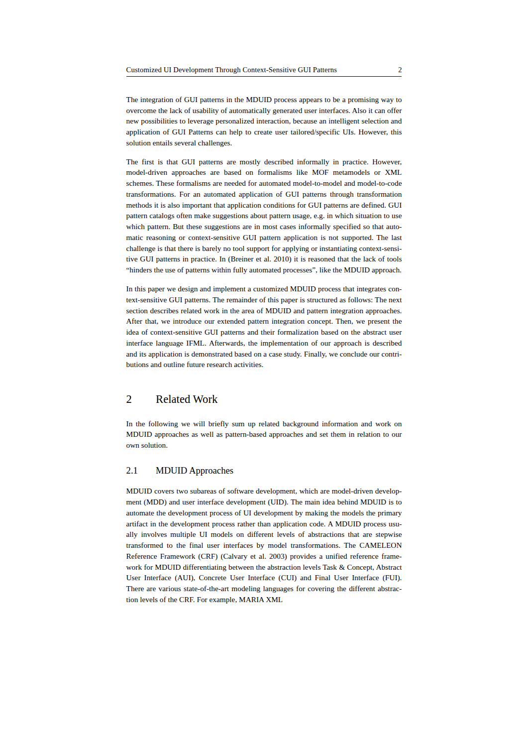Customized UI Development Through Context-Sensitive GUI Patterns 2
The integration of GUI patterns in the MDUID process appears to be a promising way to overcome the lack of usability of automatically generated user interfaces. Also it can offer new possibilities to leverage personalized interaction, because an intelligent selection and application of GUI Patterns can help to create user tailored/specific UIs. However, this solution entails several challenges.
The first is that GUI patterns are mostly described informally in practice. However, model-driven approaches are based on formalisms like MOF metamodels or XML schemes. These formalisms are needed for automated model-to-model and model-to-code transformations. For an automated application of GUI patterns through transformation methods it is also important that application conditions for GUI patterns are defined. GUI pattern catalogs often make suggestions about pattern usage, e.g. in which situation to use which pattern. But these suggestions are in most cases informally specified so that automatic reasoning or context-sensitive GUI pattern application is not supported. The last challenge is that there is barely no tool support for applying or instantiating context-sensitive GUI patterns in practice. In (Breiner et al. 2010) it is reasoned that the lack of tools “hinders the use of patterns within fully automated processes”, like the MDUID approach.
In this paper we design and implement a customized MDUID process that integrates context-sensitive GUI patterns. The remainder of this paper is structured as follows: The next section describes related work in the area of MDUID and pattern integration approaches. After that, we introduce our extended pattern integration concept. Then, we present the idea of context-sensitive GUI patterns and their formalization based on the abstract user interface language IFML. Afterwards, the implementation of our approach is described and its application is demonstrated based on a case study. Finally, we conclude our contributions and outline future research activities.
2 Related Work
In the following we will briefly sum up related background information and work on MDUID approaches as well as pattern-based approaches and set them in relation to our own solution.
2.1 MDUID Approaches
MDUID covers two subareas of software development, which are model-driven development (MDD) and user interface development (UID). The main idea behind MDUID is to automate the development process of UI development by making the models the primary artifact in the development process rather than application code. A MDUID process usually involves multiple UI models on different levels of abstractions that are stepwise transformed to the final user interfaces by model transformations. The CAMELEON Reference Framework (CRF) (Calvary et al. 2003) provides a unified reference framework for MDUID differentiating between the abstraction levels Task & Concept, Abstract User Interface (AUI), Concrete User Interface (CUI) and Final User Interface (FUI). There are various state-of-the-art modeling languages for covering the different abstraction levels of the CRF. For example, MARIA XML